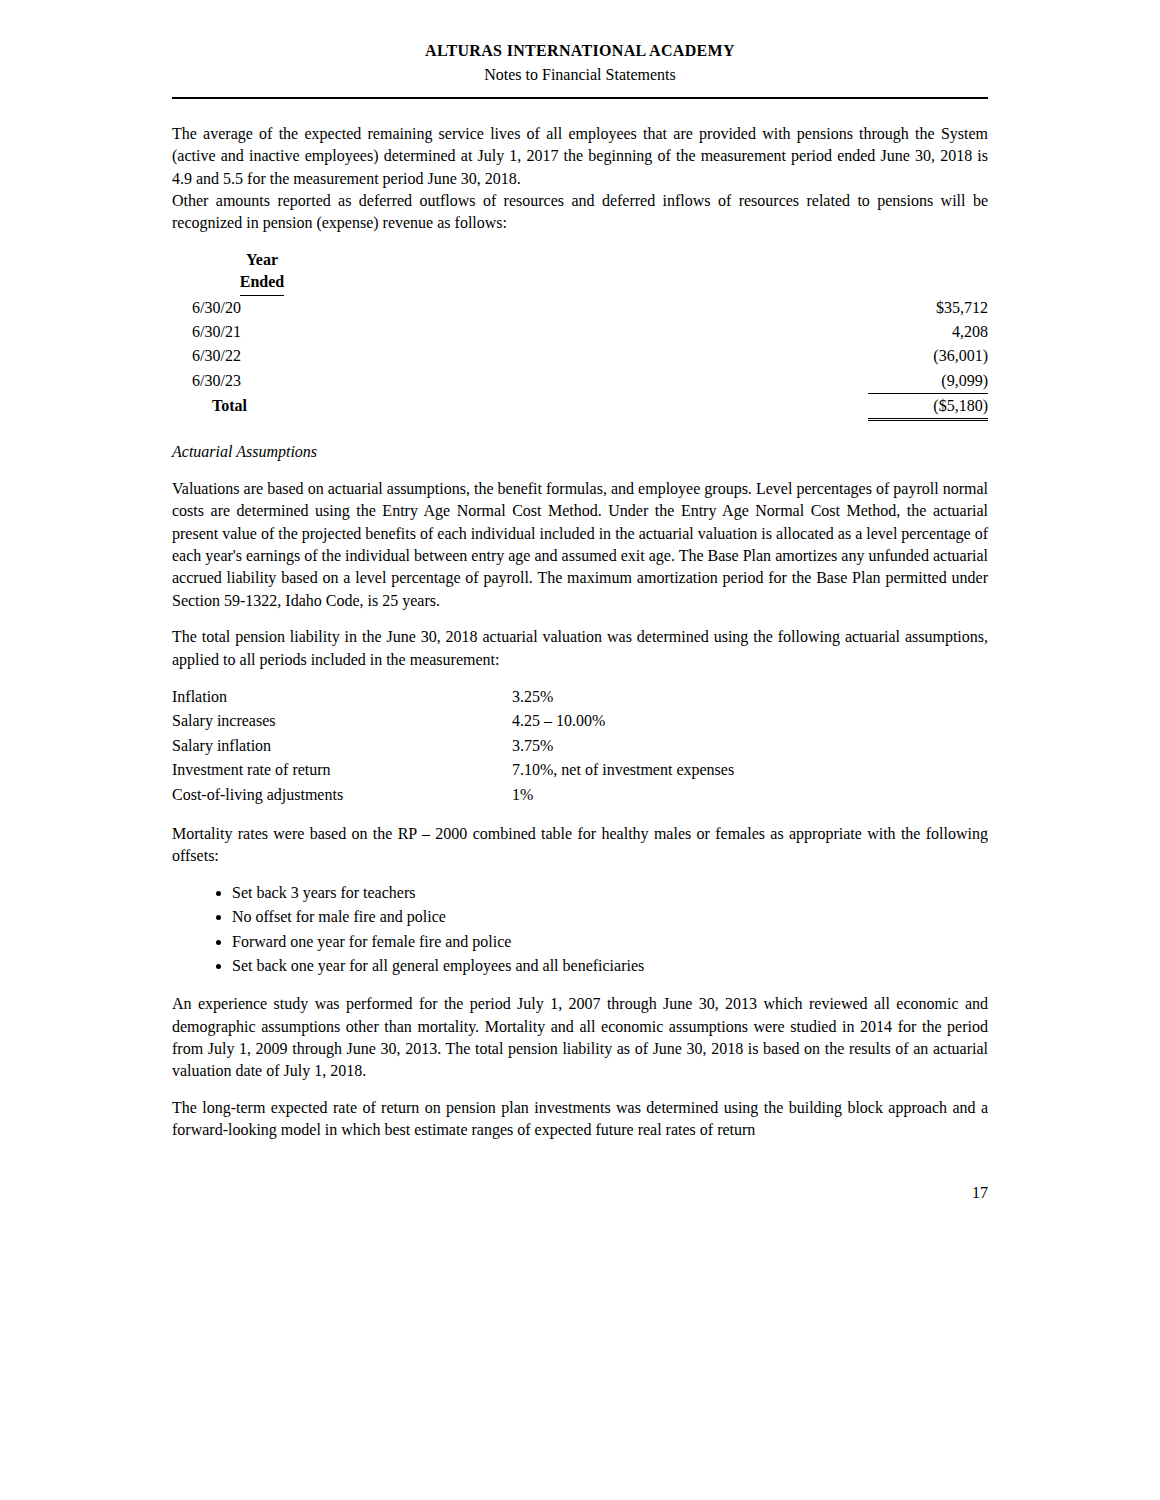ALTURAS INTERNATIONAL ACADEMY
Notes to Financial Statements
The average of the expected remaining service lives of all employees that are provided with pensions through the System (active and inactive employees) determined at July 1, 2017 the beginning of the measurement period ended June 30, 2018 is 4.9 and 5.5 for the measurement period June 30, 2018.
Other amounts reported as deferred outflows of resources and deferred inflows of resources related to pensions will be recognized in pension (expense) revenue as follows:
| Year | | |
| --- | --- | --- |
| Ended | | |
| 6/30/20 | | $35,712 |
| 6/30/21 | | 4,208 |
| 6/30/22 | | (36,001) |
| 6/30/23 | | (9,099) |
| Total | | ($5,180) |
Actuarial Assumptions
Valuations are based on actuarial assumptions, the benefit formulas, and employee groups. Level percentages of payroll normal costs are determined using the Entry Age Normal Cost Method. Under the Entry Age Normal Cost Method, the actuarial present value of the projected benefits of each individual included in the actuarial valuation is allocated as a level percentage of each year's earnings of the individual between entry age and assumed exit age. The Base Plan amortizes any unfunded actuarial accrued liability based on a level percentage of payroll. The maximum amortization period for the Base Plan permitted under Section 59-1322, Idaho Code, is 25 years.
The total pension liability in the June 30, 2018 actuarial valuation was determined using the following actuarial assumptions, applied to all periods included in the measurement:
| Inflation | 3.25% |
| Salary increases | 4.25 – 10.00% |
| Salary inflation | 3.75% |
| Investment rate of return | 7.10%, net of investment expenses |
| Cost-of-living adjustments | 1% |
Mortality rates were based on the RP – 2000 combined table for healthy males or females as appropriate with the following offsets:
Set back 3 years for teachers
No offset for male fire and police
Forward one year for female fire and police
Set back one year for all general employees and all beneficiaries
An experience study was performed for the period July 1, 2007 through June 30, 2013 which reviewed all economic and demographic assumptions other than mortality. Mortality and all economic assumptions were studied in 2014 for the period from July 1, 2009 through June 30, 2013. The total pension liability as of June 30, 2018 is based on the results of an actuarial valuation date of July 1, 2018.
The long-term expected rate of return on pension plan investments was determined using the building block approach and a forward-looking model in which best estimate ranges of expected future real rates of return
17